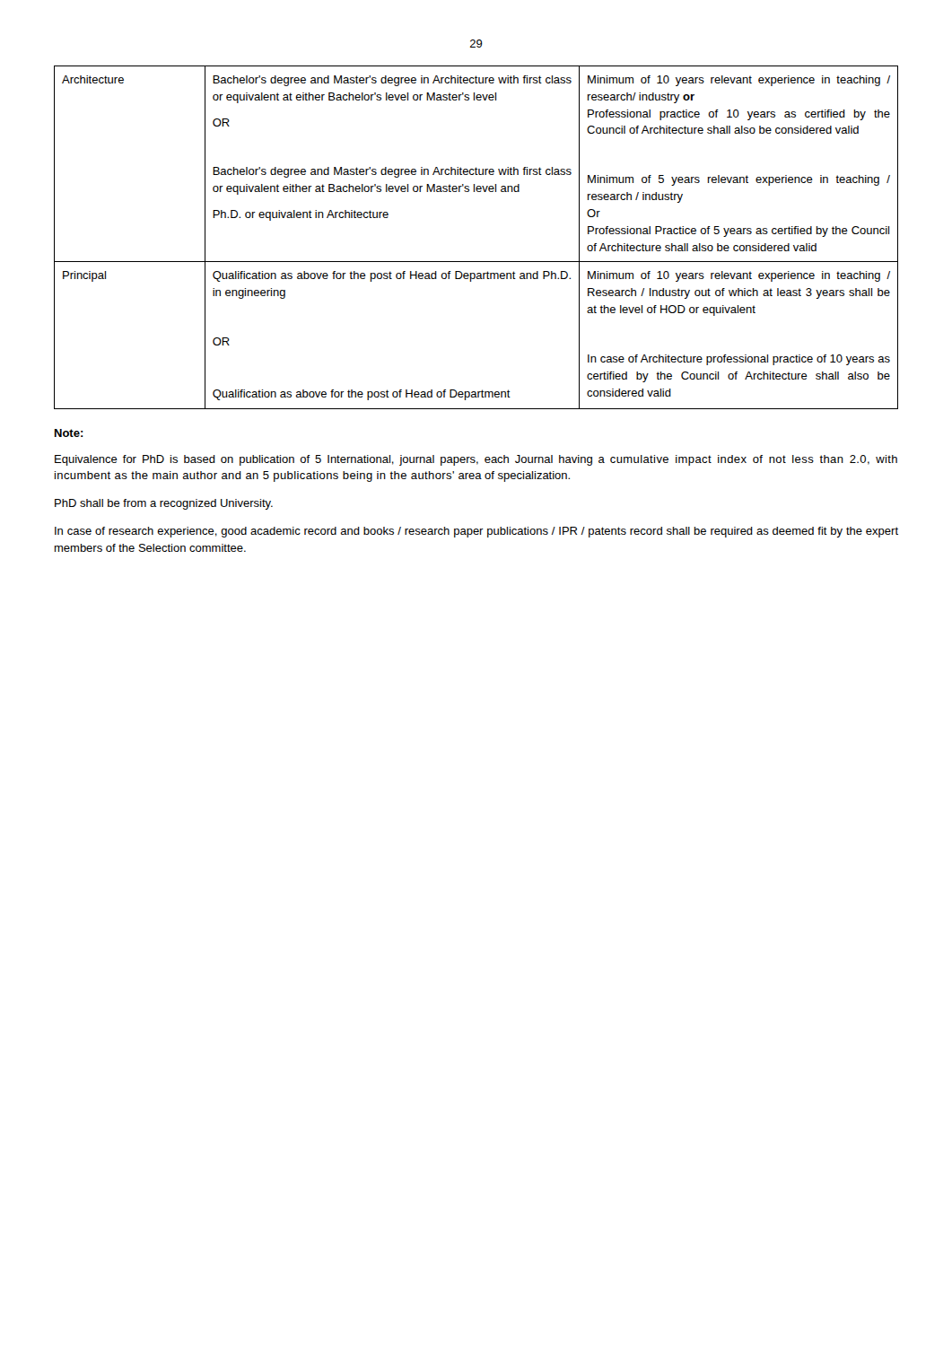29
| Architecture | Bachelor's degree and Master's degree in Architecture with first class or equivalent at either Bachelor's level or Master's level OR Bachelor's degree and Master's degree in Architecture with first class or equivalent either at Bachelor's level or Master's level and Ph.D. or equivalent in Architecture | Minimum of 10 years relevant experience in teaching / research/ industry or Professional practice of 10 years as certified by the Council of Architecture shall also be considered valid Minimum of 5 years relevant experience in teaching / research / industry Or Professional Practice of 5 years as certified by the Council of Architecture shall also be considered valid |
| Principal | Qualification as above for the post of Head of Department and Ph.D. in engineering OR Qualification as above for the post of Head of Department | Minimum of 10 years relevant experience in teaching / Research / Industry out of which at least 3 years shall be at the level of HOD or equivalent In case of Architecture professional practice of 10 years as certified by the Council of Architecture shall also be considered valid |
Note:
Equivalence for PhD is based on publication of 5 International, journal papers, each Journal having a cumulative impact index of not less than 2.0, with incumbent as the main author and an 5 publications being in the authors' area of specialization.
PhD shall be from a recognized University.
In case of research experience, good academic record and books / research paper publications / IPR / patents record shall be required as deemed fit by the expert members of the Selection committee.